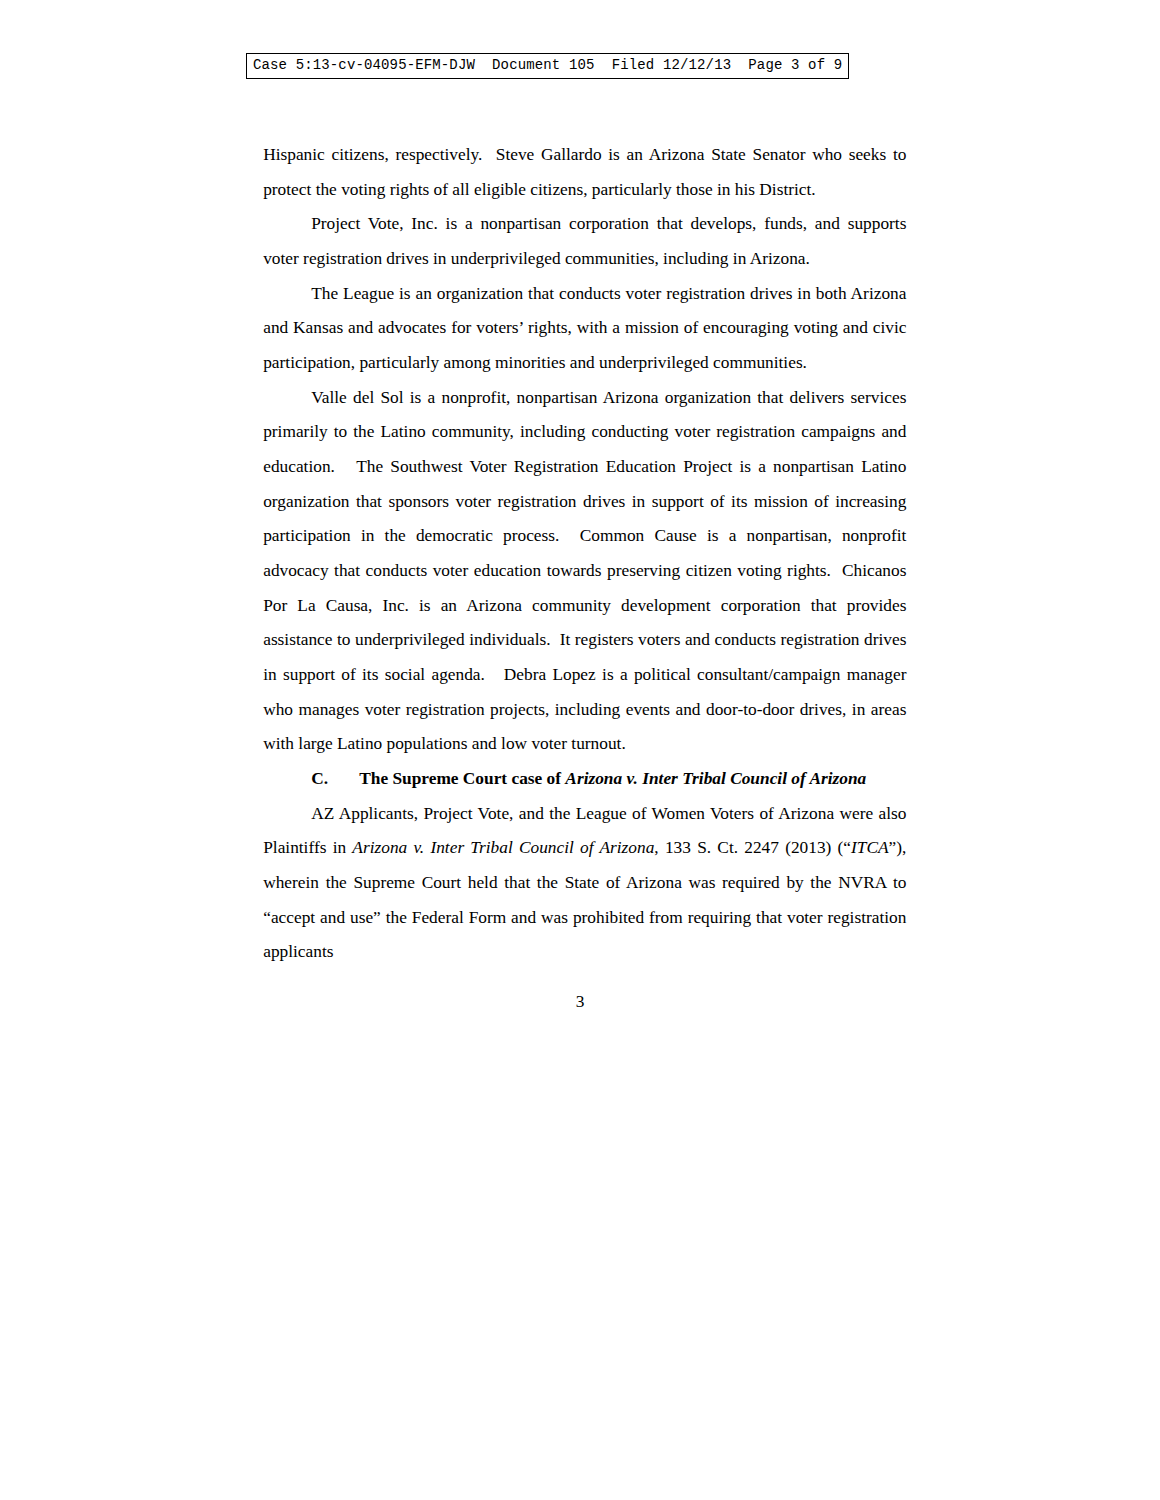Case 5:13-cv-04095-EFM-DJW Document 105 Filed 12/12/13 Page 3 of 9
Hispanic citizens, respectively. Steve Gallardo is an Arizona State Senator who seeks to protect the voting rights of all eligible citizens, particularly those in his District.
Project Vote, Inc. is a nonpartisan corporation that develops, funds, and supports voter registration drives in underprivileged communities, including in Arizona.
The League is an organization that conducts voter registration drives in both Arizona and Kansas and advocates for voters’ rights, with a mission of encouraging voting and civic participation, particularly among minorities and underprivileged communities.
Valle del Sol is a nonprofit, nonpartisan Arizona organization that delivers services primarily to the Latino community, including conducting voter registration campaigns and education. The Southwest Voter Registration Education Project is a nonpartisan Latino organization that sponsors voter registration drives in support of its mission of increasing participation in the democratic process. Common Cause is a nonpartisan, nonprofit advocacy that conducts voter education towards preserving citizen voting rights. Chicanos Por La Causa, Inc. is an Arizona community development corporation that provides assistance to underprivileged individuals. It registers voters and conducts registration drives in support of its social agenda. Debra Lopez is a political consultant/campaign manager who manages voter registration projects, including events and door-to-door drives, in areas with large Latino populations and low voter turnout.
C. The Supreme Court case of Arizona v. Inter Tribal Council of Arizona
AZ Applicants, Project Vote, and the League of Women Voters of Arizona were also Plaintiffs in Arizona v. Inter Tribal Council of Arizona, 133 S. Ct. 2247 (2013) (“ITCA”), wherein the Supreme Court held that the State of Arizona was required by the NVRA to “accept and use” the Federal Form and was prohibited from requiring that voter registration applicants
3